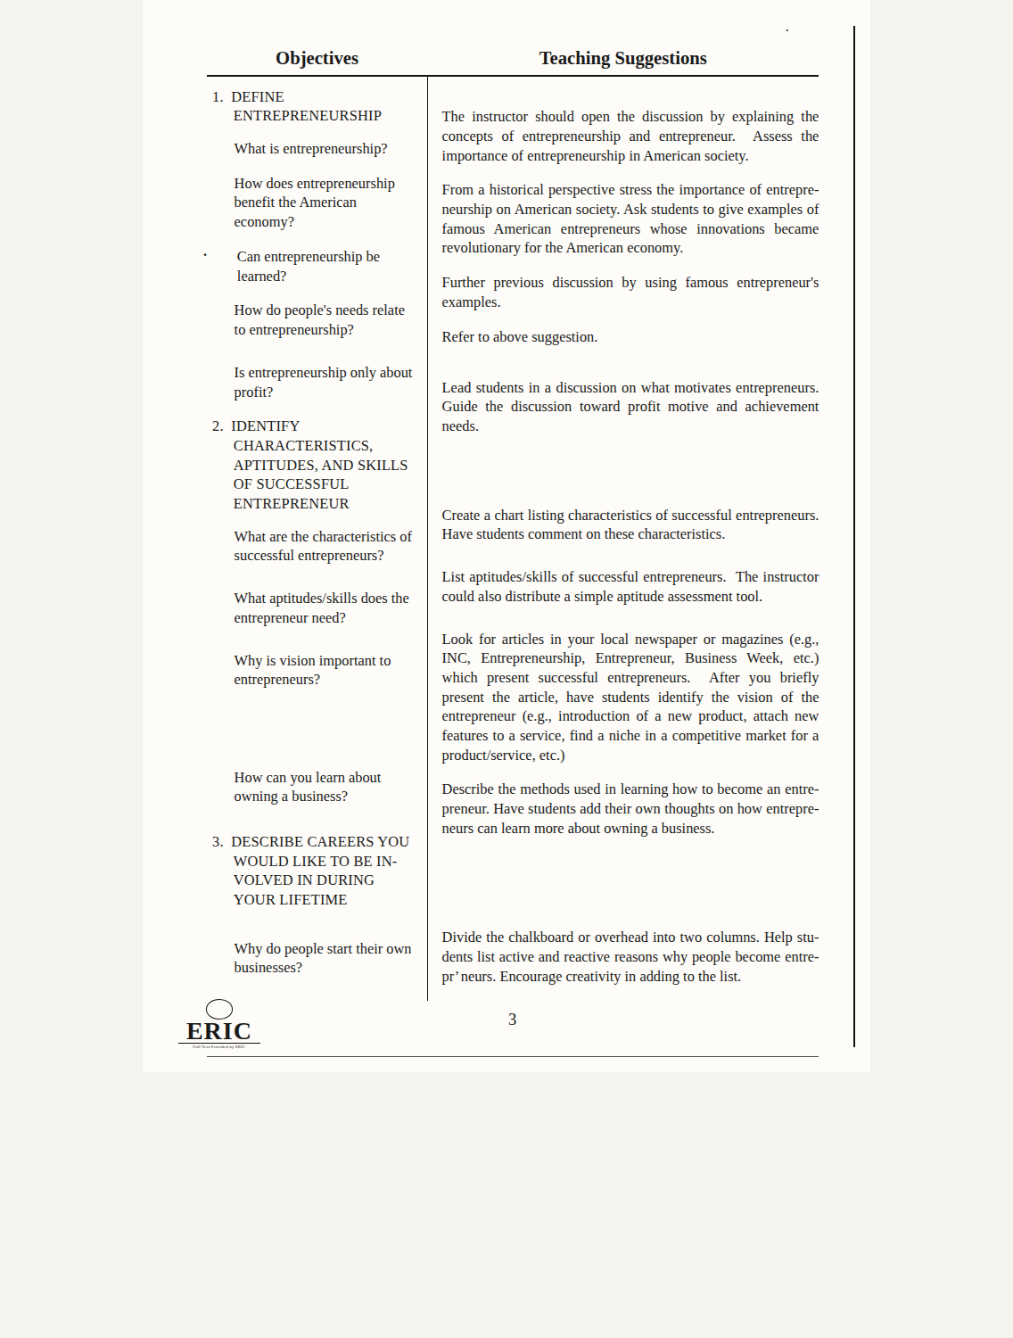.
| Objectives | Teaching Suggestions |
| --- | --- |
| 1. DEFINE ENTREPRENEURSHIP What is entrepreneurship? How does entrepreneurship benefit the American economy? Can entrepreneurship be learned? How do people's needs relate to entrepreneurship? Is entrepreneurship only about profit? 2. IDENTIFY CHARACTERISTICS, APTITUDES, AND SKILLS OF SUCCESSFUL ENTREPRENEUR What are the characteristics of successful entrepreneurs? What aptitudes/skills does the entrepreneur need? Why is vision important to entrepreneurs? How can you learn about owning a business? 3. DESCRIBE CAREERS YOU WOULD LIKE TO BE IN­VOLVED IN DURING YOUR LIFETIME Why do people start their own businesses? | The instructor should open the discussion by explaining the con­cepts of entrepreneurship and entrepreneur. Assess the impor­tance of entrepreneurship in American society. From a historical perspective stress the importance of entrepre­neurship on American society. Ask students to give examples of famous American entrepreneurs whose innovations became revo­lutionary for the American economy. Further previous discussion by using famous entrepreneur's examples. Refer to above suggestion. Lead students in a discussion on what motivates entrepreneurs. Guide the discussion toward profit motive and achievement needs. Create a chart listing characteristics of successful entrepreneurs. Have students comment on these characteristics. List aptitudes/skills of successful entrepreneurs. The instructor could also distribute a simple aptitude assessment tool. Look for articles in your local newspaper or magazines (e.g., INC, Entrepreneurship, Entrepreneur, Business Week, etc.) which present successful entrepreneurs. After you briefly present the article, have students identify the vision of the entrepreneur (e.g., introduction of a new product, attach new features to a service, find a niche in a competitive market for a product/service, etc.) Describe the methods used in learning how to become an entre­preneur. Have students add their own thoughts on how entrepre­neurs can learn more about owning a business. Divide the chalkboard or overhead into two columns. Help stu­dents list active and reactive reasons why people become entre­pr’ neurs. Encourage creativity in adding to the list. |
3
ERIC
Full Text Provided by ERIC